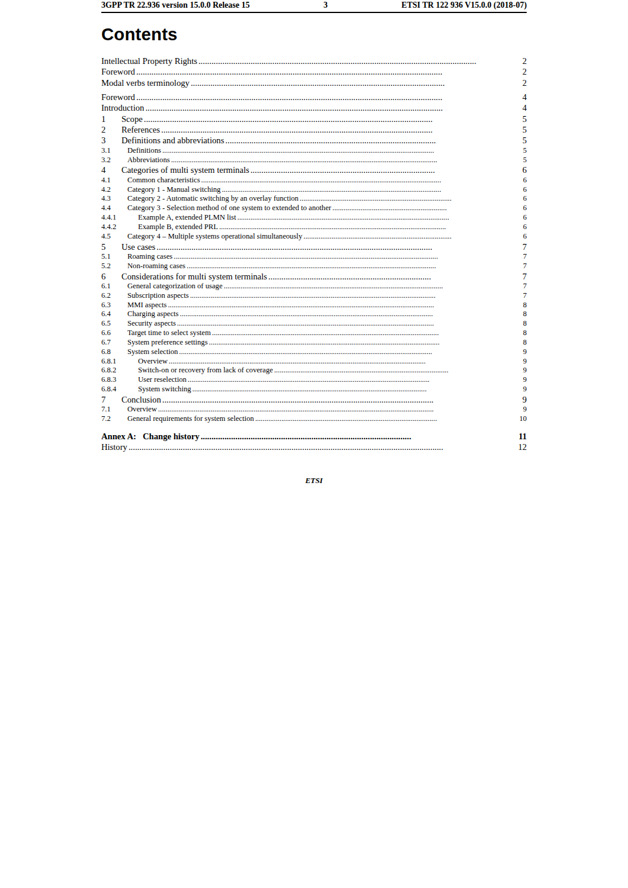3GPP TR 22.936 version 15.0.0 Release 15
3
ETSI TR 122 936 V15.0.0 (2018-07)
Contents
Intellectual Property Rights ................................................................................................................................ 2
Foreword ............................................................................................................................................. 2
Modal verbs terminology ..................................................................................................................... 2
Foreword ............................................................................................................................................. 4
Introduction ......................................................................................................................................... 4
1 Scope ..................................................................................................................................... 5
2 References ............................................................................................................................. 5
3 Definitions and abbreviations ................................................................................................. 5
3.1 Definitions ................................................................................................................................................. 5
3.2 Abbreviations .............................................................................................................................................. 5
4 Categories of multi system terminals ..................................................................................... 6
4.1 Common characteristics ................................................................................................................................ 6
4.2 Category 1 - Manual switching ..................................................................................................................... 6
4.3 Category 2 - Automatic switching by an overlay function ................................................................................. 6
4.4 Category 3 - Selection method of one system to extended to another ............................................................. 6
4.4.1 Example A, extended PLMN list ................................................................................................................. 6
4.4.2 Example B, extended PRL ......................................................................................................................... 6
4.5 Category 4 – Multiple systems operational simultaneously ............................................................................... 6
5 Use cases ............................................................................................................................... 7
5.1 Roaming cases ............................................................................................................................................. 7
5.2 Non-roaming cases ..................................................................................................................................... 7
6 Considerations for multi system terminals ........................................................................... 7
6.1 General categorization of usage ..................................................................................................................... 7
6.2 Subscription aspects ................................................................................................................................... 7
6.3 MMI aspects .............................................................................................................................................. 8
6.4 Charging aspects ....................................................................................................................................... 8
6.5 Security aspects ......................................................................................................................................... 8
6.6 Target time to select system ......................................................................................................................... 8
6.7 System preference settings ........................................................................................................................... 8
6.8 System selection ....................................................................................................................................... 9
6.8.1 Overview ......................................................................................................................................... 9
6.8.2 Switch-on or recovery from lack of coverage ............................................................................................. 9
6.8.3 User reselection ................................................................................................................................. 9
6.8.4 System switching ............................................................................................................................. 9
7 Conclusion ............................................................................................................................. 9
7.1 Overview ................................................................................................................................................... 9
7.2 General requirements for system selection ................................................................................................. 10
Annex A: Change history ................................................................................................. 11
History ................................................................................................................................................. 12
ETSI